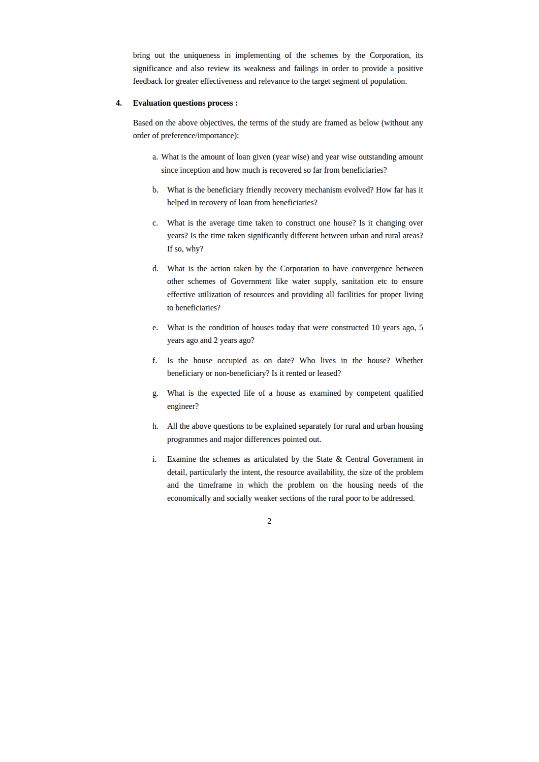bring out the uniqueness in implementing of the schemes by the Corporation, its significance and also review its weakness and failings in order to provide a positive feedback for greater effectiveness and relevance to the target segment of population.
4. Evaluation questions process :
Based on the above objectives, the terms of the study are framed as below (without any order of preference/importance):
a. What is the amount of loan given (year wise) and year wise outstanding amount since inception and how much is recovered so far from beneficiaries?
b. What is the beneficiary friendly recovery mechanism evolved? How far has it helped in recovery of loan from beneficiaries?
c. What is the average time taken to construct one house? Is it changing over years? Is the time taken significantly different between urban and rural areas? If so, why?
d. What is the action taken by the Corporation to have convergence between other schemes of Government like water supply, sanitation etc to ensure effective utilization of resources and providing all facilities for proper living to beneficiaries?
e. What is the condition of houses today that were constructed 10 years ago, 5 years ago and 2 years ago?
f. Is the house occupied as on date? Who lives in the house? Whether beneficiary or non-beneficiary? Is it rented or leased?
g. What is the expected life of a house as examined by competent qualified engineer?
h. All the above questions to be explained separately for rural and urban housing programmes and major differences pointed out.
i. Examine the schemes as articulated by the State & Central Government in detail, particularly the intent, the resource availability, the size of the problem and the timeframe in which the problem on the housing needs of the economically and socially weaker sections of the rural poor to be addressed.
2